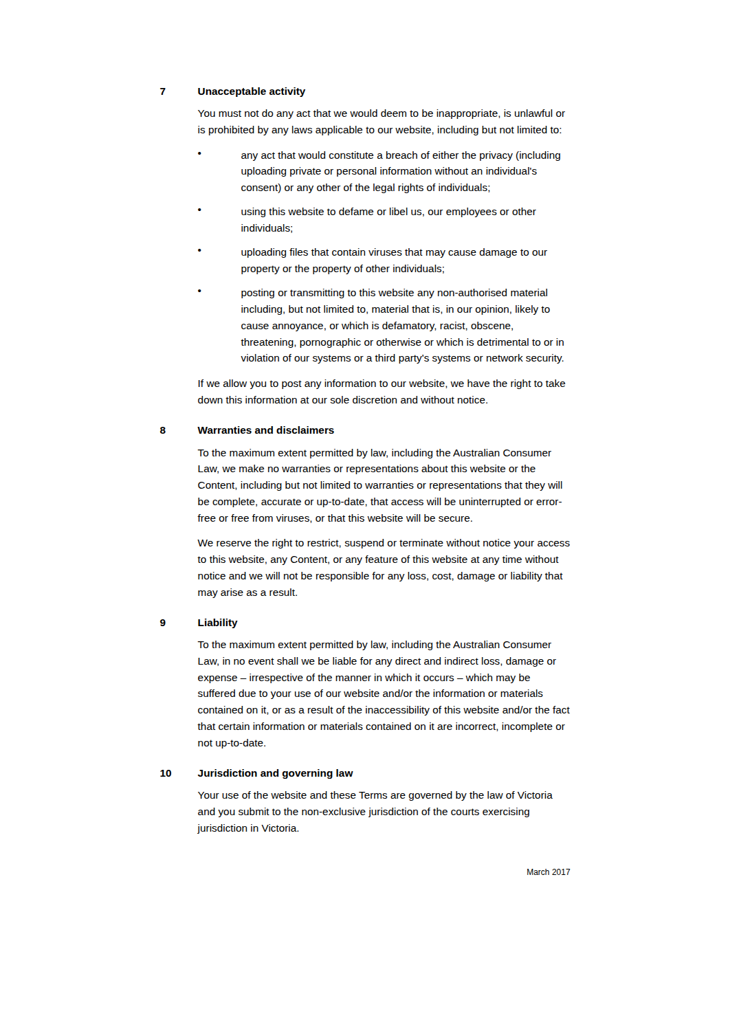7 Unacceptable activity
You must not do any act that we would deem to be inappropriate, is unlawful or is prohibited by any laws applicable to our website, including but not limited to:
• any act that would constitute a breach of either the privacy (including uploading private or personal information without an individual's consent) or any other of the legal rights of individuals;
• using this website to defame or libel us, our employees or other individuals;
• uploading files that contain viruses that may cause damage to our property or the property of other individuals;
• posting or transmitting to this website any non-authorised material including, but not limited to, material that is, in our opinion, likely to cause annoyance, or which is defamatory, racist, obscene, threatening, pornographic or otherwise or which is detrimental to or in violation of our systems or a third party's systems or network security.
If we allow you to post any information to our website, we have the right to take down this information at our sole discretion and without notice.
8 Warranties and disclaimers
To the maximum extent permitted by law, including the Australian Consumer Law, we make no warranties or representations about this website or the Content, including but not limited to warranties or representations that they will be complete, accurate or up-to-date, that access will be uninterrupted or error-free or free from viruses, or that this website will be secure.
We reserve the right to restrict, suspend or terminate without notice your access to this website, any Content, or any feature of this website at any time without notice and we will not be responsible for any loss, cost, damage or liability that may arise as a result.
9 Liability
To the maximum extent permitted by law, including the Australian Consumer Law, in no event shall we be liable for any direct and indirect loss, damage or expense – irrespective of the manner in which it occurs – which may be suffered due to your use of our website and/or the information or materials contained on it, or as a result of the inaccessibility of this website and/or the fact that certain information or materials contained on it are incorrect, incomplete or not up-to-date.
10 Jurisdiction and governing law
Your use of the website and these Terms are governed by the law of Victoria and you submit to the non-exclusive jurisdiction of the courts exercising jurisdiction in Victoria.
March 2017